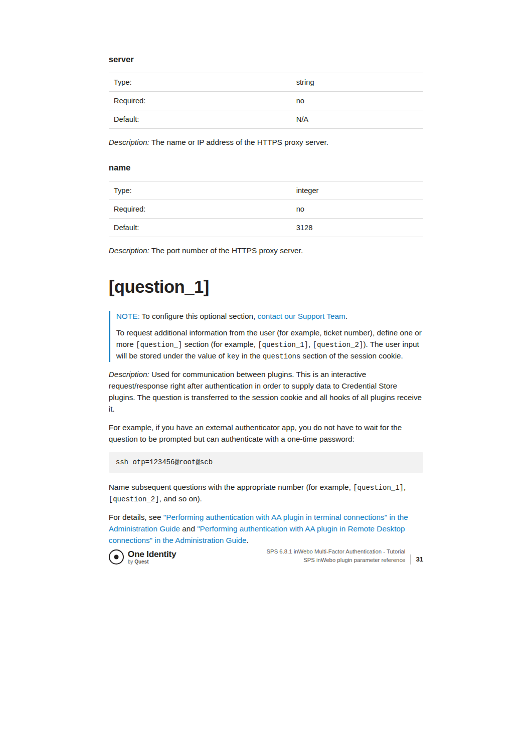server
| Type: | string |
| Required: | no |
| Default: | N/A |
Description: The name or IP address of the HTTPS proxy server.
name
| Type: | integer |
| Required: | no |
| Default: | 3128 |
Description: The port number of the HTTPS proxy server.
[question_1]
NOTE: To configure this optional section, contact our Support Team.
To request additional information from the user (for example, ticket number), define one or more [question_] section (for example, [question_1], [question_2]). The user input will be stored under the value of key in the questions section of the session cookie.
Description: Used for communication between plugins. This is an interactive request/response right after authentication in order to supply data to Credential Store plugins. The question is transferred to the session cookie and all hooks of all plugins receive it.
For example, if you have an external authenticator app, you do not have to wait for the question to be prompted but can authenticate with a one-time password:
ssh otp=123456@root@scb
Name subsequent questions with the appropriate number (for example, [question_1], [question_2], and so on).
For details, see "Performing authentication with AA plugin in terminal connections" in the Administration Guide and "Performing authentication with AA plugin in Remote Desktop connections" in the Administration Guide.
One Identity
by Quest
SPS 6.8.1 inWebo Multi-Factor Authentication - Tutorial
SPS inWebo plugin parameter reference
31